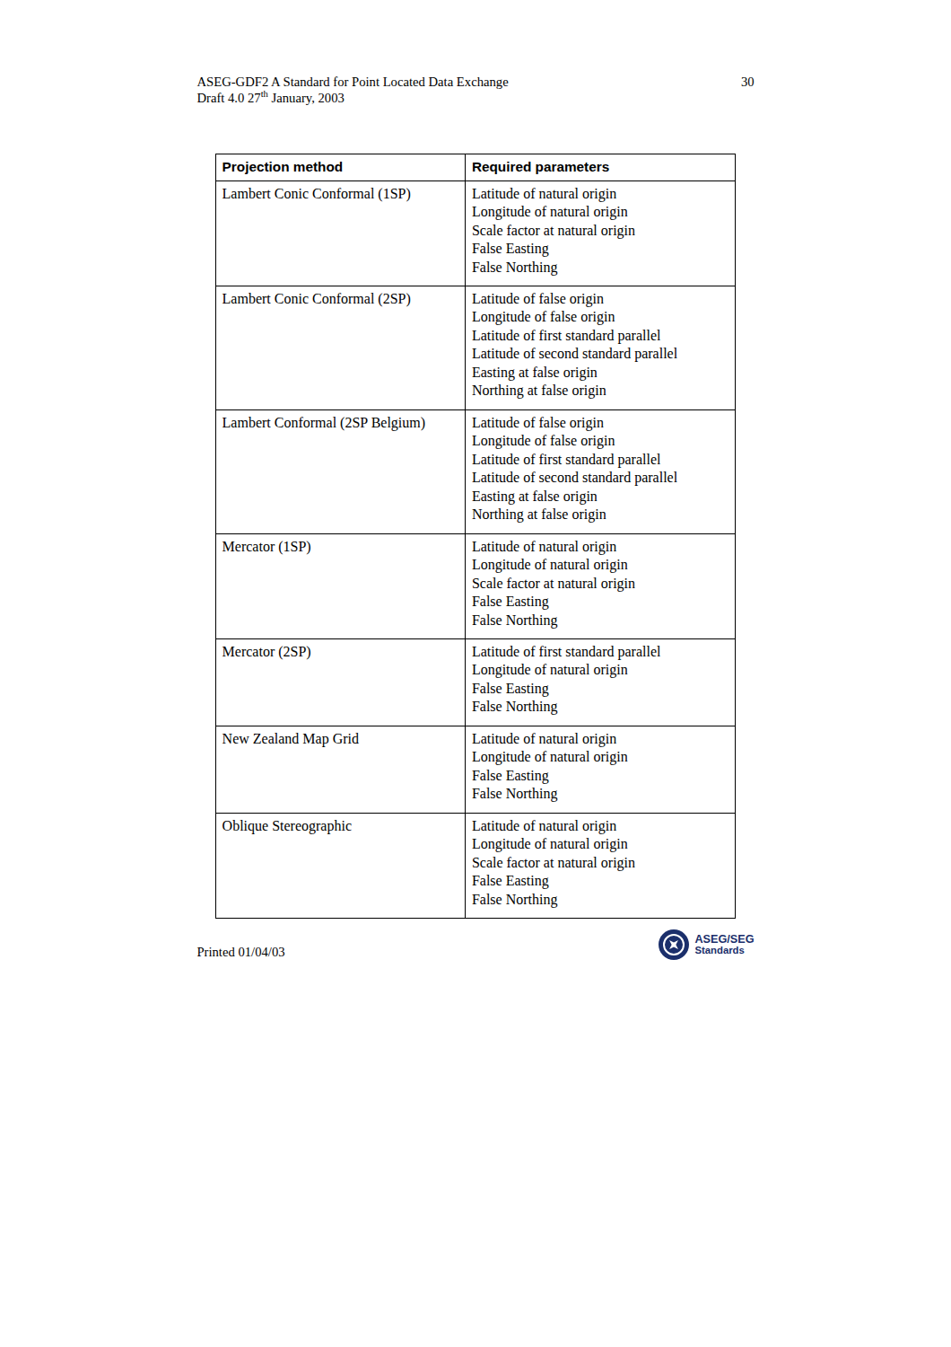ASEG-GDF2 A Standard for Point Located Data Exchange
Draft 4.0 27th January, 2003
30
| Projection method | Required parameters |
| --- | --- |
| Lambert Conic Conformal (1SP) | Latitude of natural origin Longitude of natural origin Scale factor at natural origin False Easting False Northing |
| Lambert Conic Conformal (2SP) | Latitude of false origin Longitude of false origin Latitude of first standard parallel Latitude of second standard parallel Easting at false origin Northing at false origin |
| Lambert Conformal (2SP Belgium) | Latitude of false origin Longitude of false origin Latitude of first standard parallel Latitude of second standard parallel Easting at false origin Northing at false origin |
| Mercator (1SP) | Latitude of natural origin Longitude of natural origin Scale factor at natural origin False Easting False Northing |
| Mercator (2SP) | Latitude of first standard parallel Longitude of natural origin False Easting False Northing |
| New Zealand Map Grid | Latitude of natural origin Longitude of natural origin False Easting False Northing |
| Oblique Stereographic | Latitude of natural origin Longitude of natural origin Scale factor at natural origin False Easting False Northing |
Printed 01/04/03
ASEG/SEG Standards